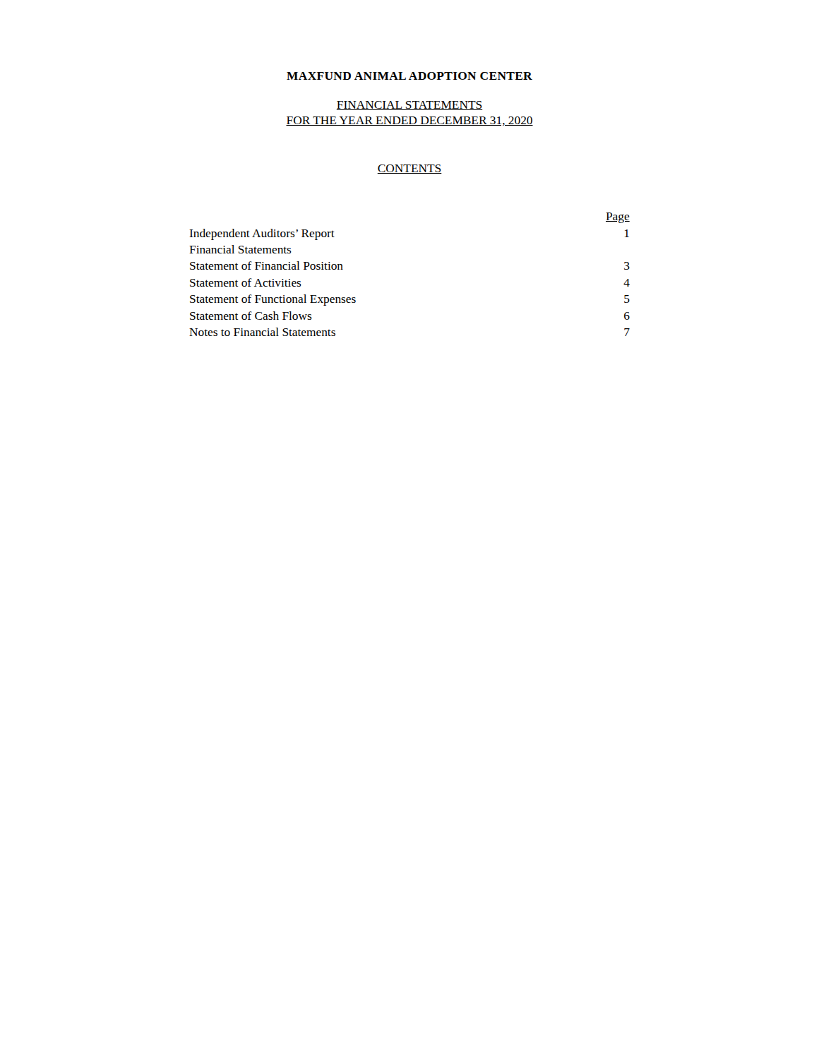MAXFUND ANIMAL ADOPTION CENTER
FINANCIAL STATEMENTS
FOR THE YEAR ENDED DECEMBER 31, 2020
CONTENTS
| | Page |
| Independent Auditors’ Report | 1 |
| Financial Statements | |
| Statement of Financial Position | 3 |
| Statement of Activities | 4 |
| Statement of Functional Expenses | 5 |
| Statement of Cash Flows | 6 |
| Notes to Financial Statements | 7 |